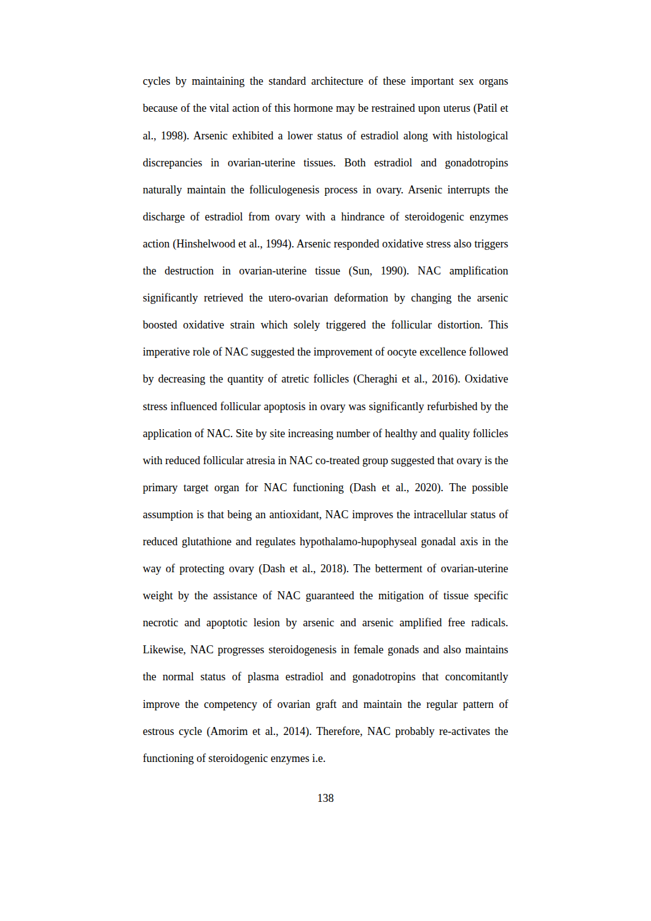cycles by maintaining the standard architecture of these important sex organs because of the vital action of this hormone may be restrained upon uterus (Patil et al., 1998). Arsenic exhibited a lower status of estradiol along with histological discrepancies in ovarian-uterine tissues. Both estradiol and gonadotropins naturally maintain the folliculogenesis process in ovary. Arsenic interrupts the discharge of estradiol from ovary with a hindrance of steroidogenic enzymes action (Hinshelwood et al., 1994). Arsenic responded oxidative stress also triggers the destruction in ovarian-uterine tissue (Sun, 1990). NAC amplification significantly retrieved the utero-ovarian deformation by changing the arsenic boosted oxidative strain which solely triggered the follicular distortion. This imperative role of NAC suggested the improvement of oocyte excellence followed by decreasing the quantity of atretic follicles (Cheraghi et al., 2016). Oxidative stress influenced follicular apoptosis in ovary was significantly refurbished by the application of NAC. Site by site increasing number of healthy and quality follicles with reduced follicular atresia in NAC co-treated group suggested that ovary is the primary target organ for NAC functioning (Dash et al., 2020). The possible assumption is that being an antioxidant, NAC improves the intracellular status of reduced glutathione and regulates hypothalamo-hupophyseal gonadal axis in the way of protecting ovary (Dash et al., 2018). The betterment of ovarian-uterine weight by the assistance of NAC guaranteed the mitigation of tissue specific necrotic and apoptotic lesion by arsenic and arsenic amplified free radicals. Likewise, NAC progresses steroidogenesis in female gonads and also maintains the normal status of plasma estradiol and gonadotropins that concomitantly improve the competency of ovarian graft and maintain the regular pattern of estrous cycle (Amorim et al., 2014). Therefore, NAC probably re-activates the functioning of steroidogenic enzymes i.e.
138